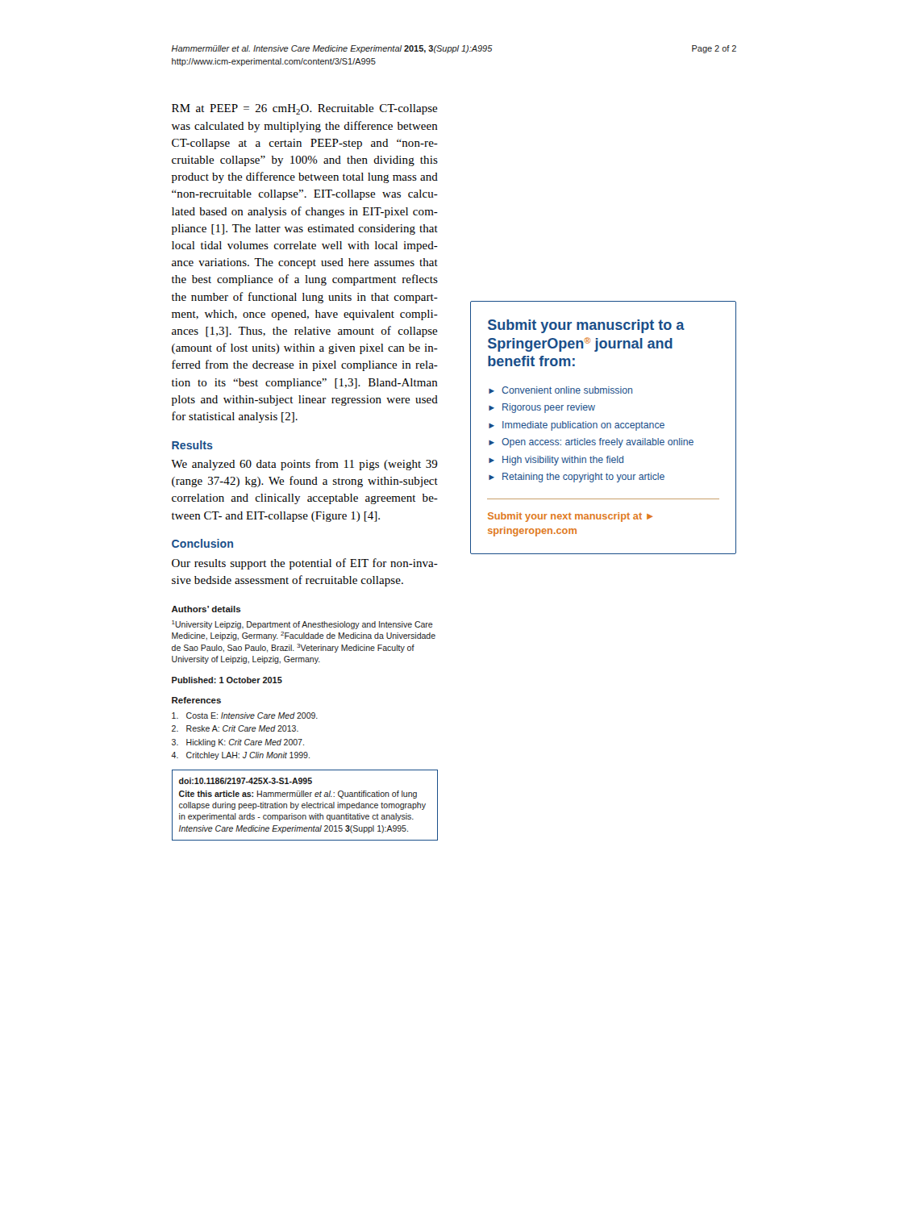Hammermüller et al. Intensive Care Medicine Experimental 2015, 3(Suppl 1):A995
http://www.icm-experimental.com/content/3/S1/A995
Page 2 of 2
RM at PEEP = 26 cmH2O. Recruitable CT-collapse was calculated by multiplying the difference between CT-collapse at a certain PEEP-step and “non-recruitable collapse” by 100% and then dividing this product by the difference between total lung mass and “non-recruitable collapse”. EIT-collapse was calculated based on analysis of changes in EIT-pixel compliance [1]. The latter was estimated considering that local tidal volumes correlate well with local impedance variations. The concept used here assumes that the best compliance of a lung compartment reflects the number of functional lung units in that compartment, which, once opened, have equivalent compliances [1,3]. Thus, the relative amount of collapse (amount of lost units) within a given pixel can be inferred from the decrease in pixel compliance in relation to its “best compliance” [1,3]. Bland-Altman plots and within-subject linear regression were used for statistical analysis [2].
Results
We analyzed 60 data points from 11 pigs (weight 39 (range 37-42) kg). We found a strong within-subject correlation and clinically acceptable agreement between CT- and EIT-collapse (Figure 1) [4].
Conclusion
Our results support the potential of EIT for non-invasive bedside assessment of recruitable collapse.
Authors’ details
1University Leipzig, Department of Anesthesiology and Intensive Care Medicine, Leipzig, Germany. 2Faculdade de Medicina da Universidade de Sao Paulo, Sao Paulo, Brazil. 3Veterinary Medicine Faculty of University of Leipzig, Leipzig, Germany.
Published: 1 October 2015
References
1. Costa E: Intensive Care Med 2009.
2. Reske A: Crit Care Med 2013.
3. Hickling K: Crit Care Med 2007.
4. Critchley LAH: J Clin Monit 1999.
doi:10.1186/2197-425X-3-S1-A995
Cite this article as: Hammermüller et al.: Quantification of lung collapse during peep-titration by electrical impedance tomography in experimental ards - comparison with quantitative ct analysis. Intensive Care Medicine Experimental 2015 3(Suppl 1):A995.
Submit your manuscript to a SpringerOpen® journal and benefit from:
►Convenient online submission
►Rigorous peer review
►Immediate publication on acceptance
►Open access: articles freely available online
►High visibility within the field
►Retaining the copyright to your article
Submit your next manuscript at ► springeropen.com